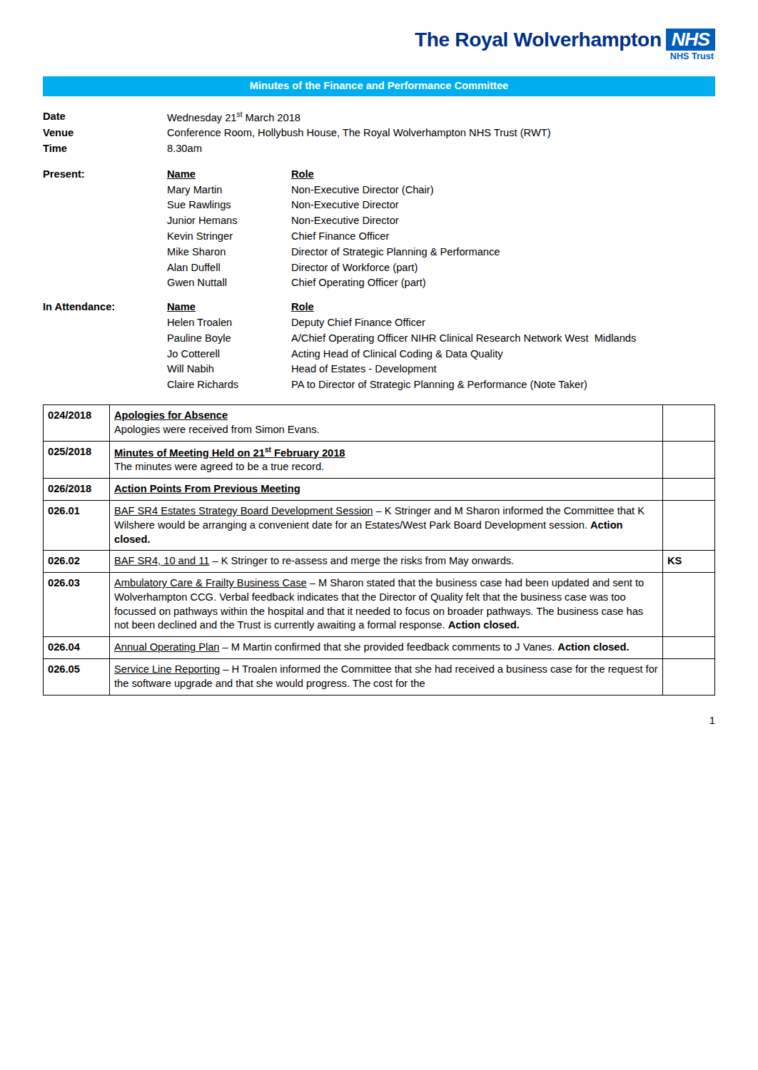The Royal Wolverhampton NHS NHS Trust
Minutes of the Finance and Performance Committee
| Date | Wednesday 21 st March 2018 |
| Venue | Conference Room, Hollybush House, The Royal Wolverhampton NHS Trust (RWT) |
| Time | 8.30am |
| Present: | Name | Role |
| | Mary Martin | Non-Executive Director (Chair) |
| | Sue Rawlings | Non-Executive Director |
| | Junior Hemans | Non-Executive Director |
| | Kevin Stringer | Chief Finance Officer |
| | Mike Sharon | Director of Strategic Planning & Performance |
| | Alan Duffell | Director of Workforce (part) |
| | Gwen Nuttall | Chief Operating Officer (part) |
| In Attendance: | Name | Role |
| | Helen Troalen | Deputy Chief Finance Officer |
| | Pauline Boyle | A/Chief Operating Officer NIHR Clinical Research Network West Midlands |
| | Jo Cotterell | Acting Head of Clinical Coding & Data Quality |
| | Will Nabih | Head of Estates - Development |
| | Claire Richards | PA to Director of Strategic Planning & Performance (Note Taker) |
| 024/2018 | Apologies for Absence Apologies were received from Simon Evans. | |
| 025/2018 | Minutes of Meeting Held on 21 st February 2018 The minutes were agreed to be a true record. | |
| 026/2018 | Action Points From Previous Meeting | |
| 026.01 | BAF SR4 Estates Strategy Board Development Session – K Stringer and M Sharon informed the Committee that K Wilshere would be arranging a convenient date for an Estates/West Park Board Development session. Action closed. | |
| 026.02 | BAF SR4, 10 and 11 – K Stringer to re-assess and merge the risks from May onwards. | KS |
| 026.03 | Ambulatory Care & Frailty Business Case – M Sharon stated that the business case had been updated and sent to Wolverhampton CCG. Verbal feedback indicates that the Director of Quality felt that the business case was too focussed on pathways within the hospital and that it needed to focus on broader pathways. The business case has not been declined and the Trust is currently awaiting a formal response. Action closed. | |
| 026.04 | Annual Operating Plan – M Martin confirmed that she provided feedback comments to J Vanes. Action closed. | |
| 026.05 | Service Line Reporting – H Troalen informed the Committee that she had received a business case for the request for the software upgrade and that she would progress. The cost for the | |
1